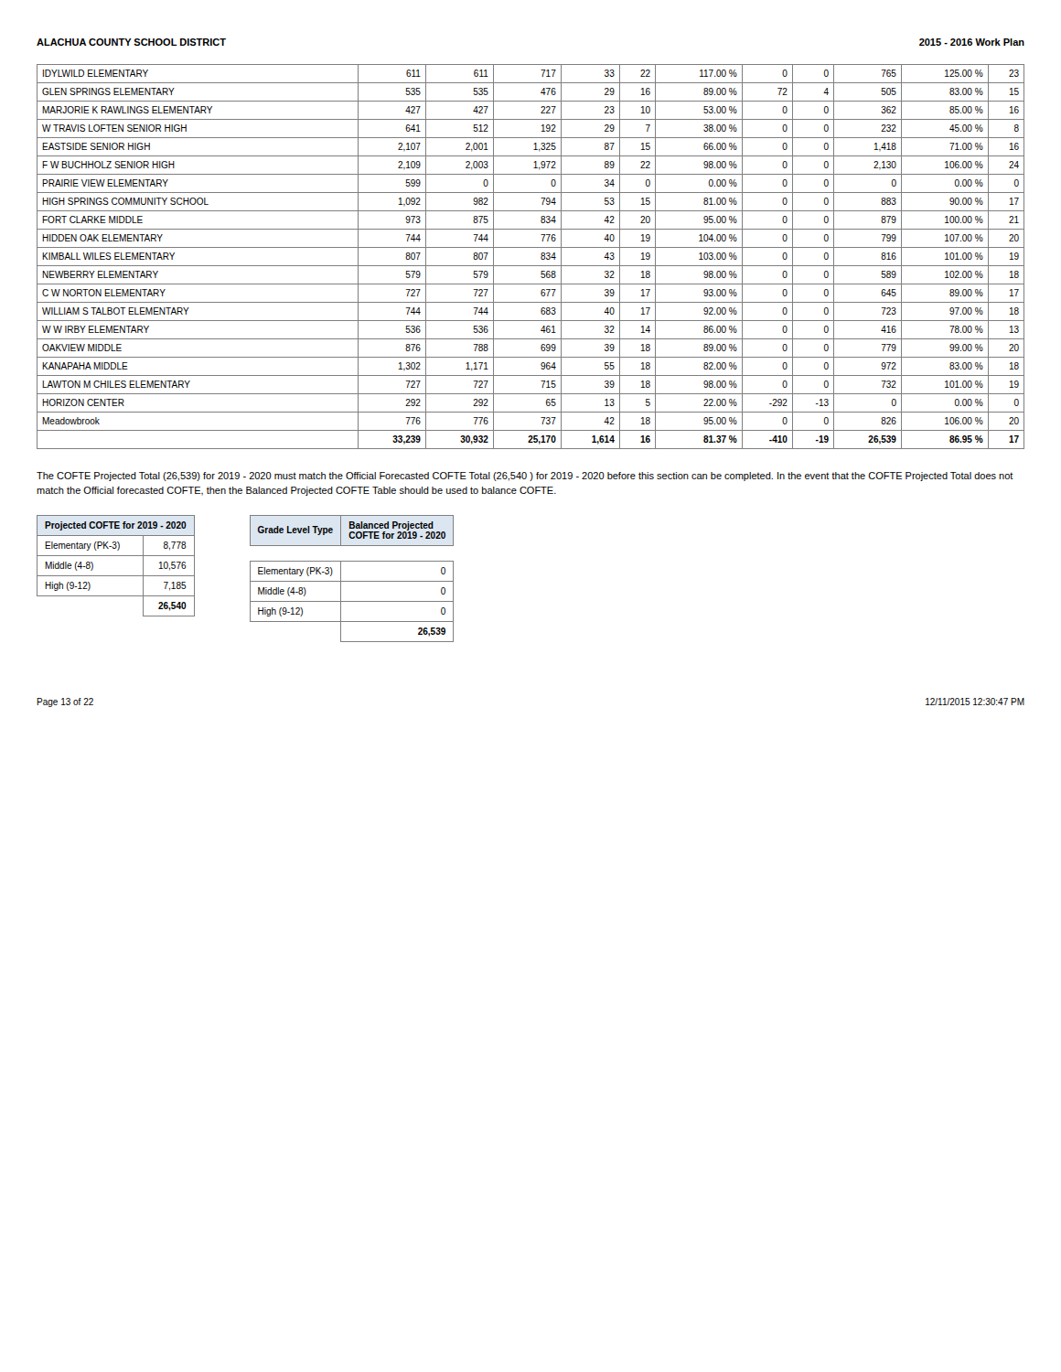ALACHUA COUNTY SCHOOL DISTRICT 2015 - 2016 Work Plan
| IDYLWILD ELEMENTARY | 611 | 611 | 717 | 33 | 22 | 117.00 % | 0 | 0 | 765 | 125.00 % | 23 |
| GLEN SPRINGS ELEMENTARY | 535 | 535 | 476 | 29 | 16 | 89.00 % | 72 | 4 | 505 | 83.00 % | 15 |
| MARJORIE K RAWLINGS ELEMENTARY | 427 | 427 | 227 | 23 | 10 | 53.00 % | 0 | 0 | 362 | 85.00 % | 16 |
| W TRAVIS LOFTEN SENIOR HIGH | 641 | 512 | 192 | 29 | 7 | 38.00 % | 0 | 0 | 232 | 45.00 % | 8 |
| EASTSIDE SENIOR HIGH | 2,107 | 2,001 | 1,325 | 87 | 15 | 66.00 % | 0 | 0 | 1,418 | 71.00 % | 16 |
| F W BUCHHOLZ SENIOR HIGH | 2,109 | 2,003 | 1,972 | 89 | 22 | 98.00 % | 0 | 0 | 2,130 | 106.00 % | 24 |
| PRAIRIE VIEW ELEMENTARY | 599 | 0 | 0 | 34 | 0 | 0.00 % | 0 | 0 | 0 | 0.00 % | 0 |
| HIGH SPRINGS COMMUNITY SCHOOL | 1,092 | 982 | 794 | 53 | 15 | 81.00 % | 0 | 0 | 883 | 90.00 % | 17 |
| FORT CLARKE MIDDLE | 973 | 875 | 834 | 42 | 20 | 95.00 % | 0 | 0 | 879 | 100.00 % | 21 |
| HIDDEN OAK ELEMENTARY | 744 | 744 | 776 | 40 | 19 | 104.00 % | 0 | 0 | 799 | 107.00 % | 20 |
| KIMBALL WILES ELEMENTARY | 807 | 807 | 834 | 43 | 19 | 103.00 % | 0 | 0 | 816 | 101.00 % | 19 |
| NEWBERRY ELEMENTARY | 579 | 579 | 568 | 32 | 18 | 98.00 % | 0 | 0 | 589 | 102.00 % | 18 |
| C W NORTON ELEMENTARY | 727 | 727 | 677 | 39 | 17 | 93.00 % | 0 | 0 | 645 | 89.00 % | 17 |
| WILLIAM S TALBOT ELEMENTARY | 744 | 744 | 683 | 40 | 17 | 92.00 % | 0 | 0 | 723 | 97.00 % | 18 |
| W W IRBY ELEMENTARY | 536 | 536 | 461 | 32 | 14 | 86.00 % | 0 | 0 | 416 | 78.00 % | 13 |
| OAKVIEW MIDDLE | 876 | 788 | 699 | 39 | 18 | 89.00 % | 0 | 0 | 779 | 99.00 % | 20 |
| KANAPAHA MIDDLE | 1,302 | 1,171 | 964 | 55 | 18 | 82.00 % | 0 | 0 | 972 | 83.00 % | 18 |
| LAWTON M CHILES ELEMENTARY | 727 | 727 | 715 | 39 | 18 | 98.00 % | 0 | 0 | 732 | 101.00 % | 19 |
| HORIZON CENTER | 292 | 292 | 65 | 13 | 5 | 22.00 % | -292 | -13 | 0 | 0.00 % | 0 |
| Meadowbrook | 776 | 776 | 737 | 42 | 18 | 95.00 % | 0 | 0 | 826 | 106.00 % | 20 |
| | 33,239 | 30,932 | 25,170 | 1,614 | 16 | 81.37 % | -410 | -19 | 26,539 | 86.95 % | 17 |
The COFTE Projected Total (26,539) for 2019 - 2020 must match the Official Forecasted COFTE Total (26,540 ) for 2019 - 2020 before this section can be completed. In the event that the COFTE Projected Total does not match the Official forecasted COFTE, then the Balanced Projected COFTE Table should be used to balance COFTE.
| Projected COFTE for 2019 - 2020 |
| --- |
| Elementary (PK-3) | 8,778 |
| Middle (4-8) | 10,576 |
| High (9-12) | 7,185 |
| | 26,540 |
| Grade Level Type | Balanced Projected COFTE for 2019 - 2020 |
| --- | --- |
| Elementary (PK-3) | 0 |
| Middle (4-8) | 0 |
| High (9-12) | 0 |
| | 26,539 |
Page 13 of 22 12/11/2015 12:30:47 PM